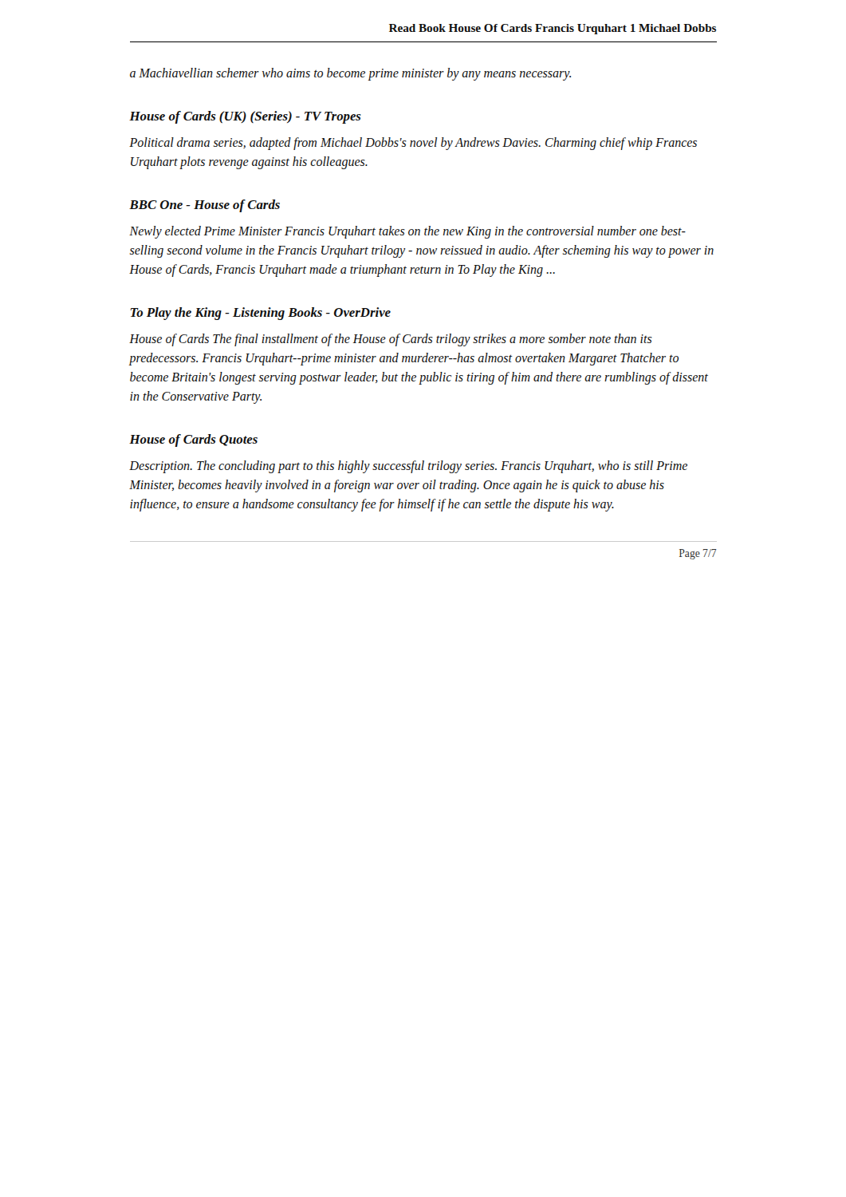Read Book House Of Cards Francis Urquhart 1 Michael Dobbs
a Machiavellian schemer who aims to become prime minister by any means necessary.
House of Cards (UK) (Series) - TV Tropes
Political drama series, adapted from Michael Dobbs's novel by Andrews Davies. Charming chief whip Frances Urquhart plots revenge against his colleagues.
BBC One - House of Cards
Newly elected Prime Minister Francis Urquhart takes on the new King in the controversial number one best-selling second volume in the Francis Urquhart trilogy - now reissued in audio. After scheming his way to power in House of Cards, Francis Urquhart made a triumphant return in To Play the King ...
To Play the King - Listening Books - OverDrive
House of Cards The final installment of the House of Cards trilogy strikes a more somber note than its predecessors. Francis Urquhart--prime minister and murderer--has almost overtaken Margaret Thatcher to become Britain's longest serving postwar leader, but the public is tiring of him and there are rumblings of dissent in the Conservative Party.
House of Cards Quotes
Description. The concluding part to this highly successful trilogy series. Francis Urquhart, who is still Prime Minister, becomes heavily involved in a foreign war over oil trading. Once again he is quick to abuse his influence, to ensure a handsome consultancy fee for himself if he can settle the dispute his way.
Page 7/7